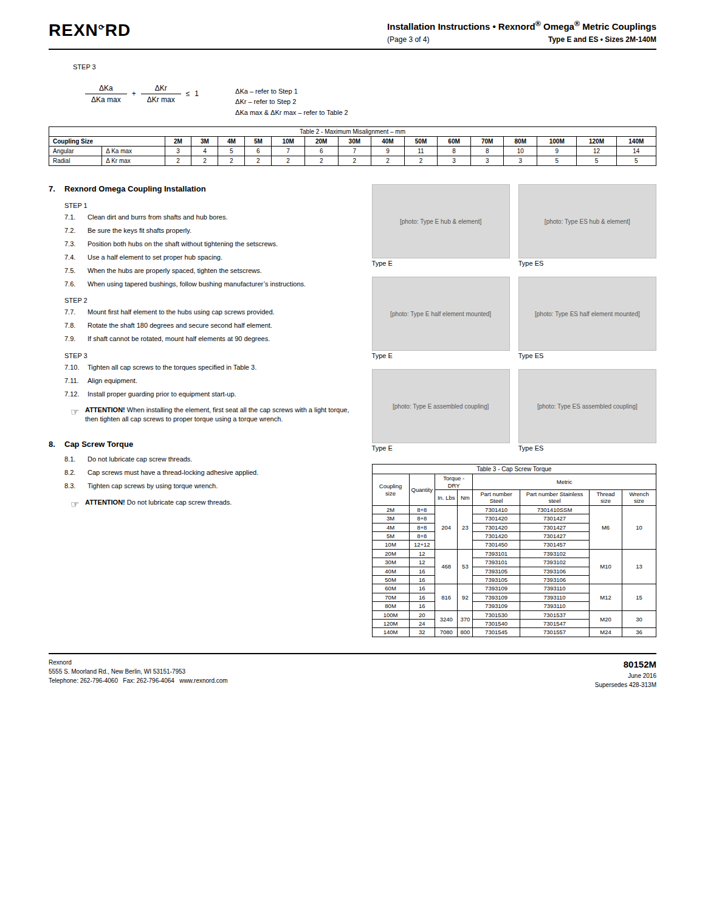REXN⟳RD
Installation Instructions • Rexnord® Omega® Metric Couplings
(Page 3 of 4) Type E and ES • Sizes 2M-140M
STEP 3
ΔKa ΔKa max + ΔKr ΔKr max ≤ 1
ΔKa – refer to Step 1
ΔKr – refer to Step 2
ΔKa max & ΔKr max – refer to Table 2
Table 2 - Maximum Misalignment – mm
| Coupling Size | 2M | 3M | 4M | 5M | 10M | 20M | 30M | 40M | 50M | 60M | 70M | 80M | 100M | 120M | 140M |
| --- | --- | --- | --- | --- | --- | --- | --- | --- | --- | --- | --- | --- | --- | --- | --- |
| Angular | Δ Ka max | 3 | 4 | 5 | 6 | 7 | 6 | 7 | 9 | 11 | 8 | 8 | 10 | 9 | 12 | 14 |
| Radial | Δ Kr max | 2 | 2 | 2 | 2 | 2 | 2 | 2 | 2 | 2 | 3 | 3 | 3 | 5 | 5 | 5 |
7. Rexnord Omega Coupling Installation
STEP 1
7.1. Clean dirt and burrs from shafts and hub bores.
7.2. Be sure the keys fit shafts properly.
7.3. Position both hubs on the shaft without tightening the setscrews.
7.4. Use a half element to set proper hub spacing.
7.5. When the hubs are properly spaced, tighten the setscrews.
7.6. When using tapered bushings, follow bushing manufacturer’s instructions.
STEP 2
7.7. Mount first half element to the hubs using cap screws provided.
7.8. Rotate the shaft 180 degrees and secure second half element.
7.9. If shaft cannot be rotated, mount half elements at 90 degrees.
STEP 3
7.10. Tighten all cap screws to the torques specified in Table 3.
7.11. Align equipment.
7.12. Install proper guarding prior to equipment start-up.
☞
ATTENTION! When installing the element, first seat all the cap screws with a light torque, then tighten all cap screws to proper torque using a torque wrench.
8. Cap Screw Torque
8.1. Do not lubricate cap screw threads.
8.2. Cap screws must have a thread-locking adhesive applied.
8.3. Tighten cap screws by using torque wrench.
☞
ATTENTION! Do not lubricate cap screw threads.
[photo: Type E hub & element]
Type E
[photo: Type ES hub & element]
Type ES
[photo: Type E half element mounted]
Type E
[photo: Type ES half element mounted]
Type ES
[photo: Type E assembled coupling]
Type E
[photo: Type ES assembled coupling]
Type ES
Table 3 - Cap Screw Torque
| Coupling size | Quantity | Torque - DRY | Metric |
| --- | --- | --- | --- |
| In. Lbs | Nm | Part number Steel | Part number Stainless steel | Thread size | Wrench size |
| 2M | 8+8 | 204 | 23 | 7301410 | 7301410SSM | M6 | 10 |
| 3M | 8+8 | 7301420 | 7301427 |
| 4M | 8+8 | 7301420 | 7301427 |
| 5M | 8+8 | 7301420 | 7301427 |
| 10M | 12+12 | 7301450 | 7301457 |
| 20M | 12 | 468 | 53 | 7393101 | 7393102 | M10 | 13 |
| 30M | 12 | 7393101 | 7393102 |
| 40M | 16 | 7393105 | 7393106 |
| 50M | 16 | 7393105 | 7393106 |
| 60M | 16 | 816 | 92 | 7393109 | 7393110 | M12 | 15 |
| 70M | 16 | 7393109 | 7393110 |
| 80M | 16 | 7393109 | 7393110 |
| 100M | 20 | 3240 | 370 | 7301530 | 7301537 | M20 | 30 |
| 120M | 24 | 7301540 | 7301547 |
| 140M | 32 | 7080 | 800 | 7301545 | 7301557 | M24 | 36 |
Rexnord
5555 S. Moorland Rd., New Berlin, WI 53151-7953
Telephone: 262-796-4060 Fax: 262-796-4064 www.rexnord.com
80152M
June 2016
Supersedes 428-313M